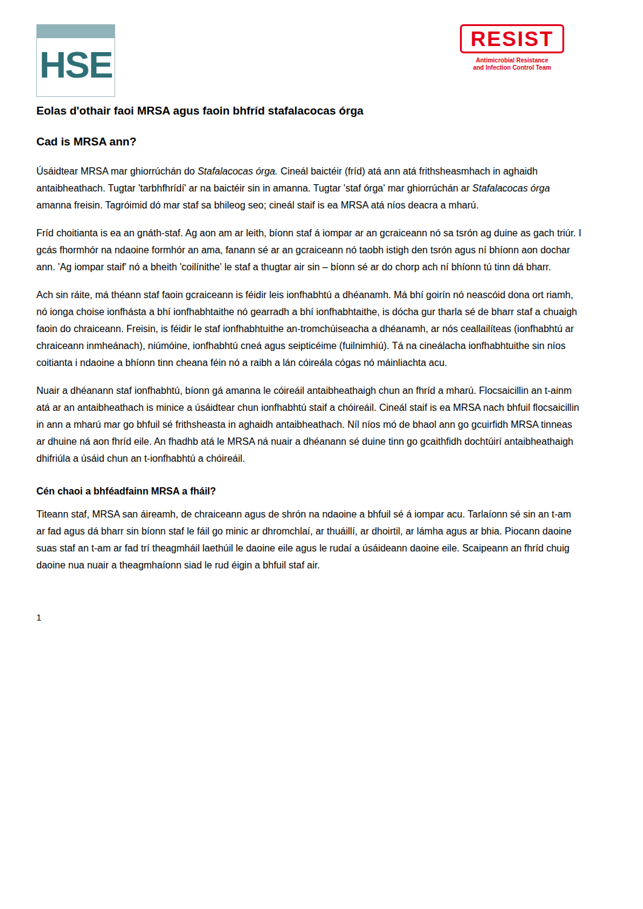HSE
RESIST
Antimicrobial Resistance
and Infection Control Team
Eolas d'othair faoi MRSA agus faoin bhfríd stafalacocas órga
Cad is MRSA ann?
Úsáidtear MRSA mar ghiorrúchán do Stafalacocas órga. Cineál baictéir (fríd) atá ann atá frithsheasmhach in aghaidh antaibheathach. Tugtar 'tarbhfhrídí' ar na baictéir sin in amanna. Tugtar 'staf órga' mar ghiorrúchán ar Stafalacocas órga amanna freisin. Tagróimid dó mar staf sa bhileog seo; cineál staif is ea MRSA atá níos deacra a mharú.
Fríd choitianta is ea an gnáth-staf. Ag aon am ar leith, bíonn staf á iompar ar an gcraiceann nó sa tsrón ag duine as gach triúr. I gcás fhormhór na ndaoine formhór an ama, fanann sé ar an gcraiceann nó taobh istigh den tsrón agus ní bhíonn aon dochar ann. 'Ag iompar staif' nó a bheith 'coilínithe' le staf a thugtar air sin – bíonn sé ar do chorp ach ní bhíonn tú tinn dá bharr.
Ach sin ráite, má théann staf faoin gcraiceann is féidir leis ionfhabhtú a dhéanamh. Má bhí goirín nó neascóid dona ort riamh, nó ionga choise ionfhásta a bhí ionfhabhtaithe nó gearradh a bhí ionfhabhtaithe, is dócha gur tharla sé de bharr staf a chuaigh faoin do chraiceann. Freisin, is féidir le staf ionfhabhtuithe an-tromchúiseacha a dhéanamh, ar nós ceallailíteas (ionfhabhtú ar chraiceann inmheánach), niúmóine, ionfhabhtú cneá agus seipticéime (fuilnimhiú). Tá na cineálacha ionfhabhtuithe sin níos coitianta i ndaoine a bhíonn tinn cheana féin nó a raibh a lán cóireála cógas nó máinliachta acu.
Nuair a dhéanann staf ionfhabhtú, bíonn gá amanna le cóireáil antaibheathaigh chun an fhríd a mharú. Flocsaicillin an t-ainm atá ar an antaibheathach is minice a úsáidtear chun ionfhabhtú staif a chóireáil. Cineál staif is ea MRSA nach bhfuil flocsaicillin in ann a mharú mar go bhfuil sé frithsheasta in aghaidh antaibheathach. Níl níos mó de bhaol ann go gcuirfidh MRSA tinneas ar dhuine ná aon fhríd eile. An fhadhb atá le MRSA ná nuair a dhéanann sé duine tinn go gcaithfidh dochtúirí antaibheathaigh dhifriúla a úsáid chun an t-ionfhabhtú a chóireáil.
Cén chaoi a bhféadfainn MRSA a fháil?
Titeann staf, MRSA san áireamh, de chraiceann agus de shrón na ndaoine a bhfuil sé á iompar acu. Tarlaíonn sé sin an t-am ar fad agus dá bharr sin bíonn staf le fáil go minic ar dhromchlaí, ar thuáillí, ar dhoirtil, ar lámha agus ar bhia. Piocann daoine suas staf an t-am ar fad trí theagmháil laethúil le daoine eile agus le rudaí a úsáideann daoine eile. Scaipeann an fhríd chuig daoine nua nuair a theagmhaíonn siad le rud éigin a bhfuil staf air.
1